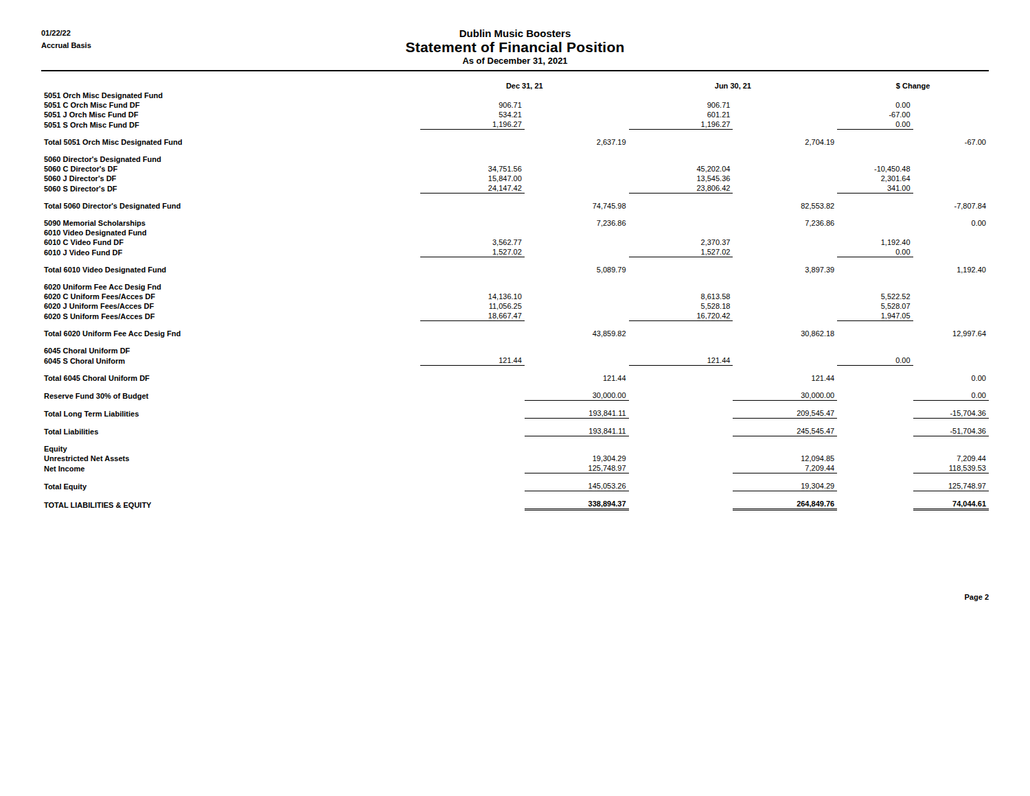01/22/22
Accrual Basis
Dublin Music Boosters
Statement of Financial Position
As of December 31, 2021
| | Dec 31, 21 | Jun 30, 21 | $ Change |
| --- | --- | --- | --- |
| 5051 Orch Misc Designated Fund | | | | | | |
| 5051 C Orch Misc Fund DF | 906.71 | | 906.71 | | 0.00 | |
| 5051 J Orch Misc Fund DF | 534.21 | | 601.21 | | -67.00 | |
| 5051 S Orch Misc Fund DF | 1,196.27 | | 1,196.27 | | 0.00 | |
| Total 5051 Orch Misc Designated Fund | | 2,637.19 | | 2,704.19 | | -67.00 |
| 5060 Director's Designated Fund | | | | | | |
| 5060 C Director's DF | 34,751.56 | | 45,202.04 | | -10,450.48 | |
| 5060 J Director's DF | 15,847.00 | | 13,545.36 | | 2,301.64 | |
| 5060 S Director's DF | 24,147.42 | | 23,806.42 | | 341.00 | |
| Total 5060 Director's Designated Fund | | 74,745.98 | | 82,553.82 | | -7,807.84 |
| 5090 Memorial Scholarships | | 7,236.86 | | 7,236.86 | | 0.00 |
| 6010 Video Designated Fund | | | | | | |
| 6010 C Video Fund DF | 3,562.77 | | 2,370.37 | | 1,192.40 | |
| 6010 J Video Fund DF | 1,527.02 | | 1,527.02 | | 0.00 | |
| Total 6010 Video Designated Fund | | 5,089.79 | | 3,897.39 | | 1,192.40 |
| 6020 Uniform Fee Acc Desig Fnd | | | | | | |
| 6020 C Uniform Fees/Acces DF | 14,136.10 | | 8,613.58 | | 5,522.52 | |
| 6020 J Uniform Fees/Acces DF | 11,056.25 | | 5,528.18 | | 5,528.07 | |
| 6020 S Uniform Fees/Acces DF | 18,667.47 | | 16,720.42 | | 1,947.05 | |
| Total 6020 Uniform Fee Acc Desig Fnd | | 43,859.82 | | 30,862.18 | | 12,997.64 |
| 6045 Choral Uniform DF | | | | | | |
| 6045 S Choral Uniform | 121.44 | | 121.44 | | 0.00 | |
| Total 6045 Choral Uniform DF | | 121.44 | | 121.44 | | 0.00 |
| Reserve Fund 30% of Budget | | 30,000.00 | | 30,000.00 | | 0.00 |
| Total Long Term Liabilities | | 193,841.11 | | 209,545.47 | | -15,704.36 |
| Total Liabilities | | 193,841.11 | | 245,545.47 | | -51,704.36 |
| Equity | | | | | | |
| Unrestricted Net Assets | | 19,304.29 | | 12,094.85 | | 7,209.44 |
| Net Income | | 125,748.97 | | 7,209.44 | | 118,539.53 |
| Total Equity | | 145,053.26 | | 19,304.29 | | 125,748.97 |
| TOTAL LIABILITIES & EQUITY | | 338,894.37 | | 264,849.76 | | 74,044.61 |
Page 2